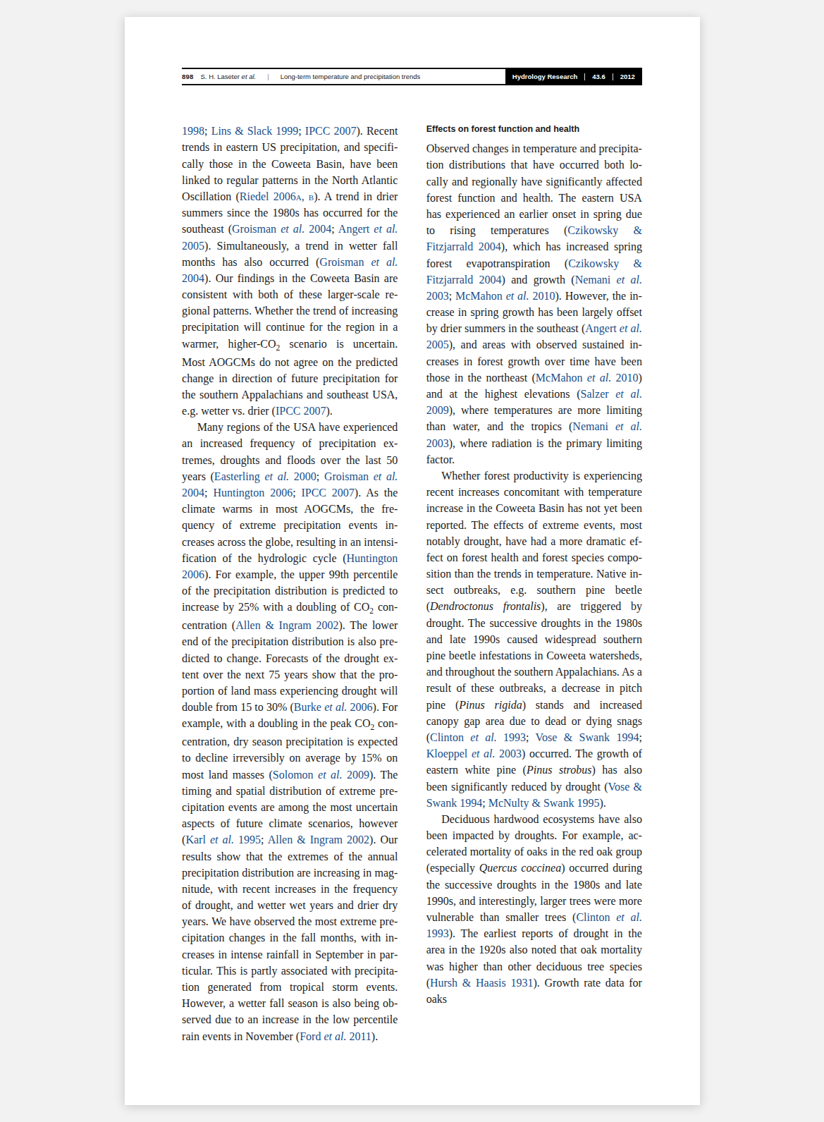898 S. H. Laseter et al. | Long-term temperature and precipitation trends
Hydrology Research 43.6 2012
1998; Lins & Slack 1999; IPCC 2007). Recent trends in eastern US precipitation, and specifically those in the Coweeta Basin, have been linked to regular patterns in the North Atlantic Oscillation (Riedel 2006a, b). A trend in drier summers since the 1980s has occurred for the southeast (Groisman et al. 2004; Angert et al. 2005). Simultaneously, a trend in wetter fall months has also occurred (Groisman et al. 2004). Our findings in the Coweeta Basin are consistent with both of these larger-scale regional patterns. Whether the trend of increasing precipitation will continue for the region in a warmer, higher-CO2 scenario is uncertain. Most AOGCMs do not agree on the predicted change in direction of future precipitation for the southern Appalachians and southeast USA, e.g. wetter vs. drier (IPCC 2007).
Many regions of the USA have experienced an increased frequency of precipitation extremes, droughts and floods over the last 50 years (Easterling et al. 2000; Groisman et al. 2004; Huntington 2006; IPCC 2007). As the climate warms in most AOGCMs, the frequency of extreme precipitation events increases across the globe, resulting in an intensification of the hydrologic cycle (Huntington 2006). For example, the upper 99th percentile of the precipitation distribution is predicted to increase by 25% with a doubling of CO2 concentration (Allen & Ingram 2002). The lower end of the precipitation distribution is also predicted to change. Forecasts of the drought extent over the next 75 years show that the proportion of land mass experiencing drought will double from 15 to 30% (Burke et al. 2006). For example, with a doubling in the peak CO2 concentration, dry season precipitation is expected to decline irreversibly on average by 15% on most land masses (Solomon et al. 2009). The timing and spatial distribution of extreme precipitation events are among the most uncertain aspects of future climate scenarios, however (Karl et al. 1995; Allen & Ingram 2002). Our results show that the extremes of the annual precipitation distribution are increasing in magnitude, with recent increases in the frequency of drought, and wetter wet years and drier dry years. We have observed the most extreme precipitation changes in the fall months, with increases in intense rainfall in September in particular. This is partly associated with precipitation generated from tropical storm events. However, a wetter fall season is also being observed due to an increase in the low percentile rain events in November (Ford et al. 2011).
Effects on forest function and health
Observed changes in temperature and precipitation distributions that have occurred both locally and regionally have significantly affected forest function and health. The eastern USA has experienced an earlier onset in spring due to rising temperatures (Czikowsky & Fitzjarrald 2004), which has increased spring forest evapotranspiration (Czikowsky & Fitzjarrald 2004) and growth (Nemani et al. 2003; McMahon et al. 2010). However, the increase in spring growth has been largely offset by drier summers in the southeast (Angert et al. 2005), and areas with observed sustained increases in forest growth over time have been those in the northeast (McMahon et al. 2010) and at the highest elevations (Salzer et al. 2009), where temperatures are more limiting than water, and the tropics (Nemani et al. 2003), where radiation is the primary limiting factor.
Whether forest productivity is experiencing recent increases concomitant with temperature increase in the Coweeta Basin has not yet been reported. The effects of extreme events, most notably drought, have had a more dramatic effect on forest health and forest species composition than the trends in temperature. Native insect outbreaks, e.g. southern pine beetle (Dendroctonus frontalis), are triggered by drought. The successive droughts in the 1980s and late 1990s caused widespread southern pine beetle infestations in Coweeta watersheds, and throughout the southern Appalachians. As a result of these outbreaks, a decrease in pitch pine (Pinus rigida) stands and increased canopy gap area due to dead or dying snags (Clinton et al. 1993; Vose & Swank 1994; Kloeppel et al. 2003) occurred. The growth of eastern white pine (Pinus strobus) has also been significantly reduced by drought (Vose & Swank 1994; McNulty & Swank 1995).
Deciduous hardwood ecosystems have also been impacted by droughts. For example, accelerated mortality of oaks in the red oak group (especially Quercus coccinea) occurred during the successive droughts in the 1980s and late 1990s, and interestingly, larger trees were more vulnerable than smaller trees (Clinton et al. 1993). The earliest reports of drought in the area in the 1920s also noted that oak mortality was higher than other deciduous tree species (Hursh & Haasis 1931). Growth rate data for oaks